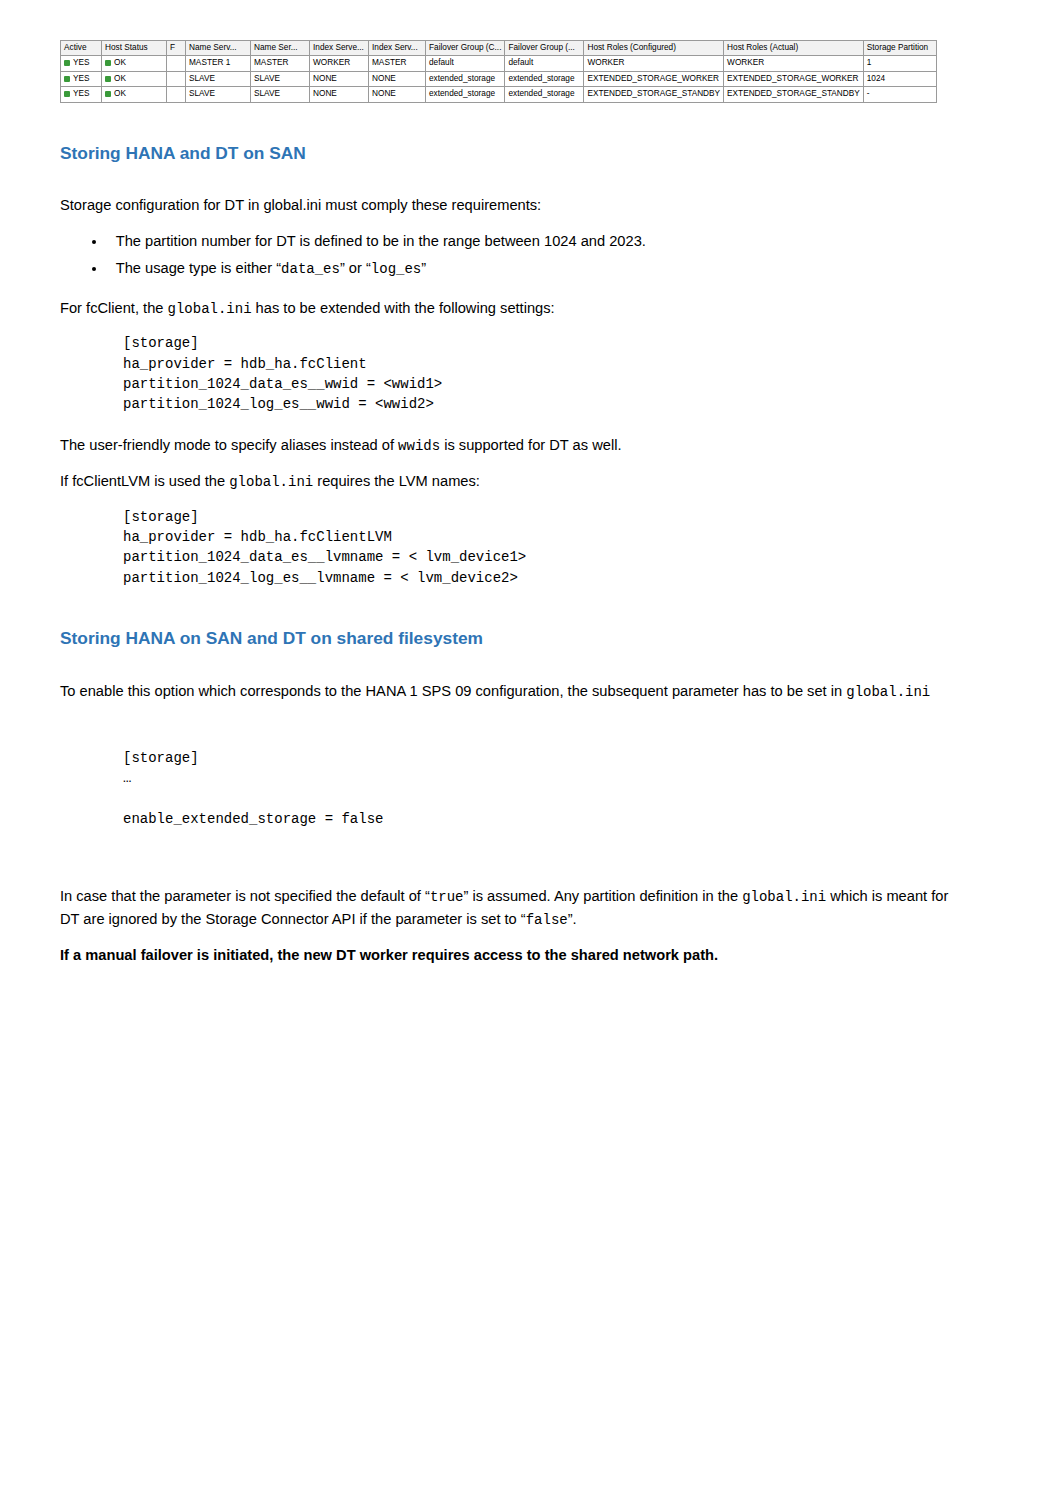| Active | Host Status | F | Name Serv... | Name Ser... | Index Serve... | Index Serv... | Failover Group (C... | Failover Group (... | Host Roles (Configured) | Host Roles (Actual) | Storage Partition |
| --- | --- | --- | --- | --- | --- | --- | --- | --- | --- | --- | --- |
| YES | OK | | MASTER 1 | MASTER | WORKER | MASTER | default | default | WORKER | WORKER | 1 |
| YES | OK | | SLAVE | SLAVE | NONE | NONE | extended_storage | extended_storage | EXTENDED_STORAGE_WORKER | EXTENDED_STORAGE_WORKER | 1024 |
| YES | OK | | SLAVE | SLAVE | NONE | NONE | extended_storage | extended_storage | EXTENDED_STORAGE_STANDBY | EXTENDED_STORAGE_STANDBY | - |
Storing HANA and DT on SAN
Storage configuration for DT in global.ini must comply these requirements:
The partition number for DT is defined to be in the range between 1024 and 2023.
The usage type is either “data_es” or “log_es”
For fcClient, the global.ini has to be extended with the following settings:
[storage]
ha_provider = hdb_ha.fcClient
partition_1024_data_es__wwid = <wwid1>
partition_1024_log_es__wwid = <wwid2>
The user-friendly mode to specify aliases instead of wwids is supported for DT as well.
If fcClientLVM is used the global.ini requires the LVM names:
[storage]
ha_provider = hdb_ha.fcClientLVM
partition_1024_data_es__lvmname = < lvm_device1>
partition_1024_log_es__lvmname = < lvm_device2>
Storing HANA on SAN and DT on shared filesystem
To enable this option which corresponds to the HANA 1 SPS 09 configuration, the subsequent parameter has to be set in global.ini
[storage]
…

enable_extended_storage = false
In case that the parameter is not specified the default of “true” is assumed. Any partition definition in the global.ini which is meant for DT are ignored by the Storage Connector API if the parameter is set to “false”.
If a manual failover is initiated, the new DT worker requires access to the shared network path.